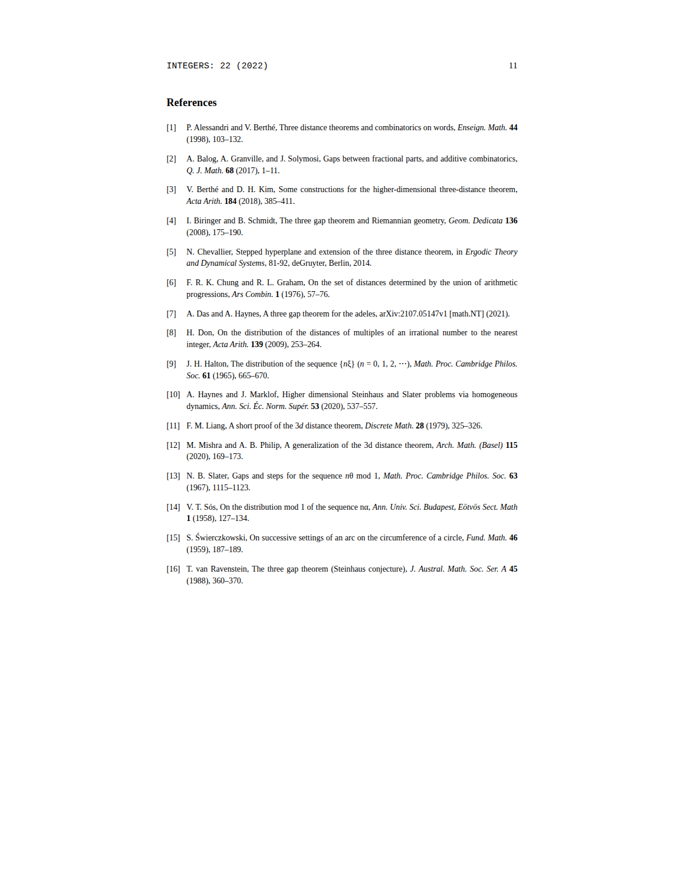INTEGERS: 22 (2022)
11
References
[1] P. Alessandri and V. Berthé, Three distance theorems and combinatorics on words, Enseign. Math. 44 (1998), 103–132.
[2] A. Balog, A. Granville, and J. Solymosi, Gaps between fractional parts, and additive combinatorics, Q. J. Math. 68 (2017), 1–11.
[3] V. Berthé and D. H. Kim, Some constructions for the higher-dimensional three-distance theorem, Acta Arith. 184 (2018), 385–411.
[4] I. Biringer and B. Schmidt, The three gap theorem and Riemannian geometry, Geom. Dedicata 136 (2008), 175–190.
[5] N. Chevallier, Stepped hyperplane and extension of the three distance theorem, in Ergodic Theory and Dynamical Systems, 81-92, deGruyter, Berlin, 2014.
[6] F. R. K. Chung and R. L. Graham, On the set of distances determined by the union of arithmetic progressions, Ars Combin. 1 (1976), 57–76.
[7] A. Das and A. Haynes, A three gap theorem for the adeles, arXiv:2107.05147v1 [math.NT] (2021).
[8] H. Don, On the distribution of the distances of multiples of an irrational number to the nearest integer, Acta Arith. 139 (2009), 253–264.
[9] J. H. Halton, The distribution of the sequence {nξ} (n = 0, 1, 2, ⋯), Math. Proc. Cambridge Philos. Soc. 61 (1965), 665–670.
[10] A. Haynes and J. Marklof, Higher dimensional Steinhaus and Slater problems via homogeneous dynamics, Ann. Sci. Éc. Norm. Supér. 53 (2020), 537–557.
[11] F. M. Liang, A short proof of the 3d distance theorem, Discrete Math. 28 (1979), 325–326.
[12] M. Mishra and A. B. Philip, A generalization of the 3d distance theorem, Arch. Math. (Basel) 115 (2020), 169–173.
[13] N. B. Slater, Gaps and steps for the sequence nθ mod 1, Math. Proc. Cambridge Philos. Soc. 63 (1967), 1115–1123.
[14] V. T. Sós, On the distribution mod 1 of the sequence nα, Ann. Univ. Sci. Budapest, Eötvös Sect. Math 1 (1958), 127–134.
[15] S. Świerczkowski, On successive settings of an arc on the circumference of a circle, Fund. Math. 46 (1959), 187–189.
[16] T. van Ravenstein, The three gap theorem (Steinhaus conjecture), J. Austral. Math. Soc. Ser. A 45 (1988), 360–370.